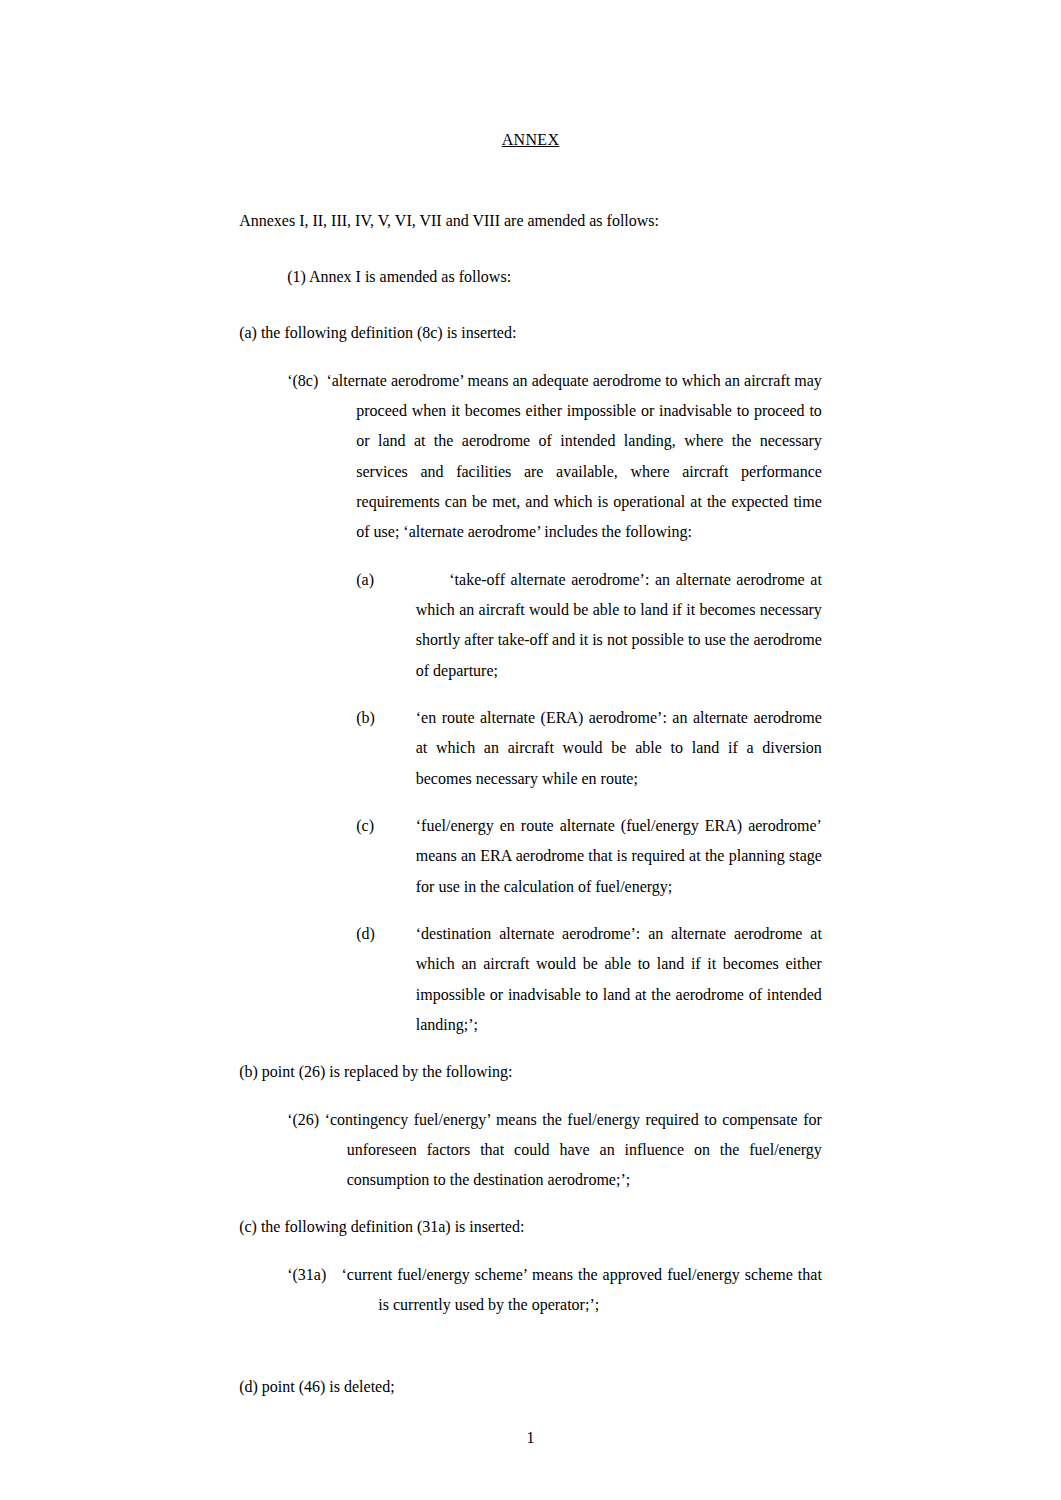ANNEX
Annexes I, II, III, IV, V, VI, VII and VIII are amended as follows:
(1) Annex I is amended as follows:
(a) the following definition (8c) is inserted:
‘(8c) ‘alternate aerodrome’ means an adequate aerodrome to which an aircraft may proceed when it becomes either impossible or inadvisable to proceed to or land at the aerodrome of intended landing, where the necessary services and facilities are available, where aircraft performance requirements can be met, and which is operational at the expected time of use; ‘alternate aerodrome’ includes the following:
(a) ‘take-off alternate aerodrome’: an alternate aerodrome at which an aircraft would be able to land if it becomes necessary shortly after take-off and it is not possible to use the aerodrome of departure; (b)‘en route alternate (ERA) aerodrome’: an alternate aerodrome at which an aircraft would be able to land if a diversion becomes necessary while en route; (c)‘fuel/energy en route alternate (fuel/energy ERA) aerodrome’ means an ERA aerodrome that is required at the planning stage for use in the calculation of fuel/energy; (d)‘destination alternate aerodrome’: an alternate aerodrome at which an aircraft would be able to land if it becomes either impossible or inadvisable to land at the aerodrome of intended landing;’;
(b) point (26) is replaced by the following:
‘(26) ‘contingency fuel/energy’ means the fuel/energy required to compensate for unforeseen factors that could have an influence on the fuel/energy consumption to the destination aerodrome;’;
(c) the following definition (31a) is inserted:
‘(31a) ‘current fuel/energy scheme’ means the approved fuel/energy scheme that is currently used by the operator;’;
(d) point (46) is deleted;
1